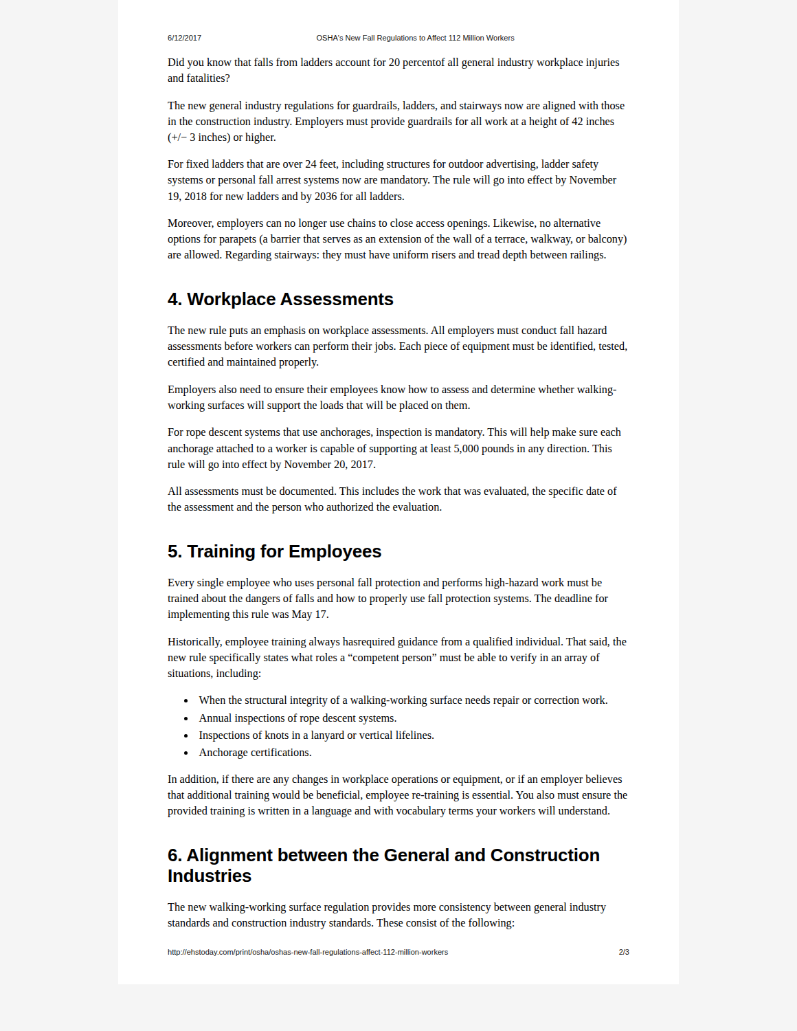6/12/2017 OSHA's New Fall Regulations to Affect 112 Million Workers
Did you know that falls from ladders account for 20 percentof all general industry workplace injuries and fatalities?
The new general industry regulations for guardrails, ladders, and stairways now are aligned with those in the construction industry. Employers must provide guardrails for all work at a height of 42 inches (+/− 3 inches) or higher.
For fixed ladders that are over 24 feet, including structures for outdoor advertising, ladder safety systems or personal fall arrest systems now are mandatory. The rule will go into effect by November 19, 2018 for new ladders and by 2036 for all ladders.
Moreover, employers can no longer use chains to close access openings. Likewise, no alternative options for parapets (a barrier that serves as an extension of the wall of a terrace, walkway, or balcony) are allowed. Regarding stairways: they must have uniform risers and tread depth between railings.
4. Workplace Assessments
The new rule puts an emphasis on workplace assessments. All employers must conduct fall hazard assessments before workers can perform their jobs. Each piece of equipment must be identified, tested, certified and maintained properly.
Employers also need to ensure their employees know how to assess and determine whether walking-working surfaces will support the loads that will be placed on them.
For rope descent systems that use anchorages, inspection is mandatory. This will help make sure each anchorage attached to a worker is capable of supporting at least 5,000 pounds in any direction. This rule will go into effect by November 20, 2017.
All assessments must be documented. This includes the work that was evaluated, the specific date of the assessment and the person who authorized the evaluation.
5. Training for Employees
Every single employee who uses personal fall protection and performs high-hazard work must be trained about the dangers of falls and how to properly use fall protection systems. The deadline for implementing this rule was May 17.
Historically, employee training always hasrequired guidance from a qualified individual. That said, the new rule specifically states what roles a “competent person” must be able to verify in an array of situations, including:
When the structural integrity of a walking-working surface needs repair or correction work.
Annual inspections of rope descent systems.
Inspections of knots in a lanyard or vertical lifelines.
Anchorage certifications.
In addition, if there are any changes in workplace operations or equipment, or if an employer believes that additional training would be beneficial, employee re-training is essential. You also must ensure the provided training is written in a language and with vocabulary terms your workers will understand.
6. Alignment between the General and Construction Industries
The new walking-working surface regulation provides more consistency between general industry standards and construction industry standards. These consist of the following:
http://ehstoday.com/print/osha/oshas-new-fall-regulations-affect-112-million-workers 2/3